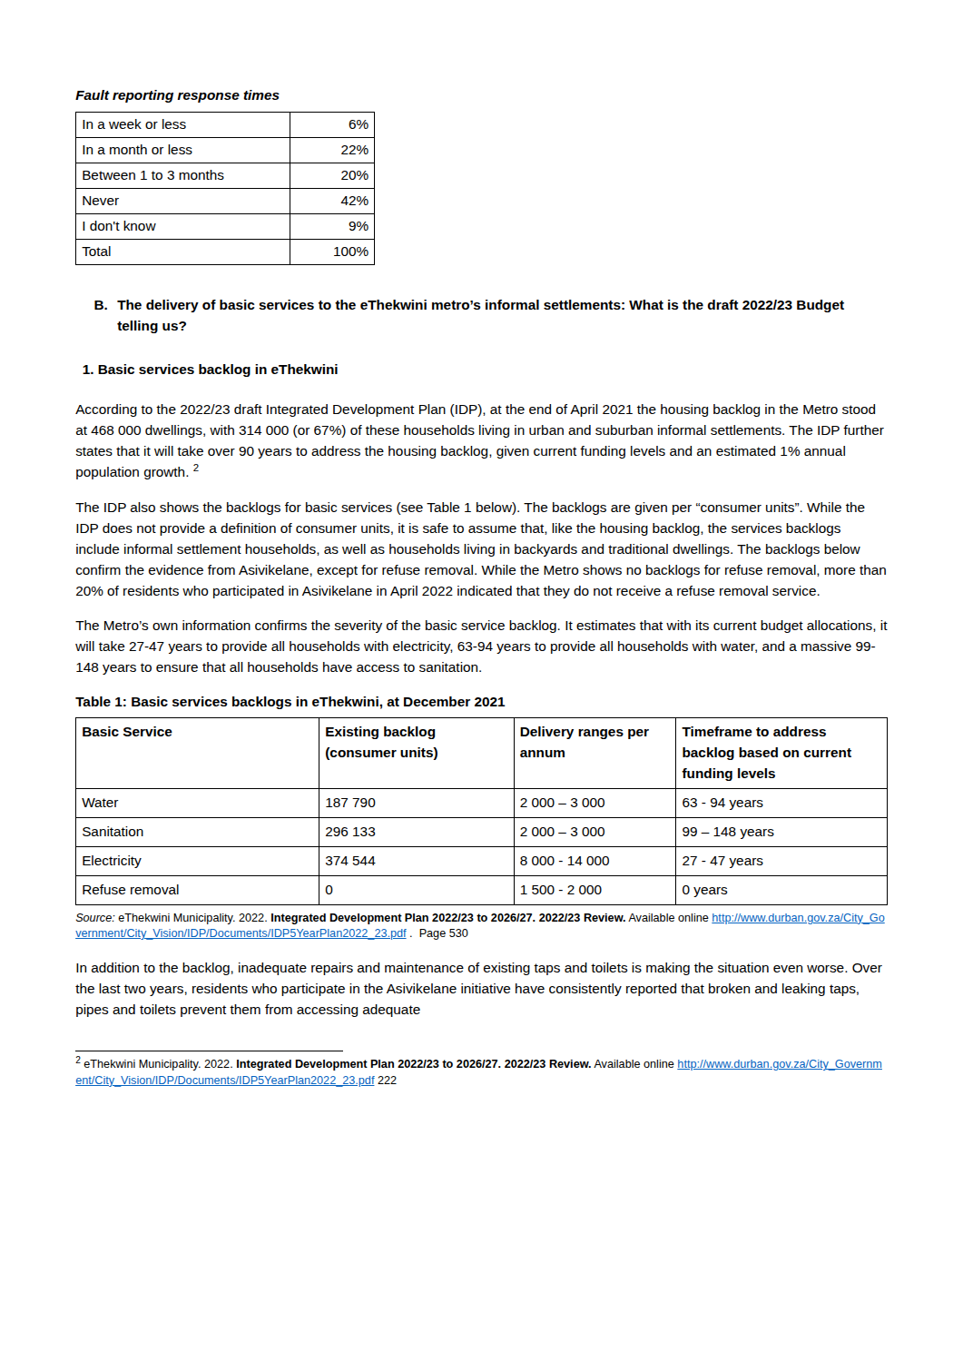Fault reporting response times
| In a week or less | 6% |
| In a month or less | 22% |
| Between 1 to 3 months | 20% |
| Never | 42% |
| I don't know | 9% |
| Total | 100% |
The delivery of basic services to the eThekwini metro’s informal settlements: What is the draft 2022/23 Budget telling us?
Basic services backlog in eThekwini
According to the 2022/23 draft Integrated Development Plan (IDP), at the end of April 2021 the housing backlog in the Metro stood at 468 000 dwellings, with 314 000 (or 67%) of these households living in urban and suburban informal settlements. The IDP further states that it will take over 90 years to address the housing backlog, given current funding levels and an estimated 1% annual population growth. 2
The IDP also shows the backlogs for basic services (see Table 1 below). The backlogs are given per “consumer units”. While the IDP does not provide a definition of consumer units, it is safe to assume that, like the housing backlog, the services backlogs include informal settlement households, as well as households living in backyards and traditional dwellings. The backlogs below confirm the evidence from Asivikelane, except for refuse removal. While the Metro shows no backlogs for refuse removal, more than 20% of residents who participated in Asivikelane in April 2022 indicated that they do not receive a refuse removal service.
The Metro’s own information confirms the severity of the basic service backlog. It estimates that with its current budget allocations, it will take 27-47 years to provide all households with electricity, 63-94 years to provide all households with water, and a massive 99-148 years to ensure that all households have access to sanitation.
Table 1: Basic services backlogs in eThekwini, at December 2021
| Basic Service | Existing backlog (consumer units) | Delivery ranges per annum | Timeframe to address backlog based on current funding levels |
| --- | --- | --- | --- |
| Water | 187 790 | 2 000 – 3 000 | 63 - 94 years |
| Sanitation | 296 133 | 2 000 – 3 000 | 99 – 148 years |
| Electricity | 374 544 | 8 000 - 14 000 | 27 - 47 years |
| Refuse removal | 0 | 1 500 - 2 000 | 0 years |
Source: eThekwini Municipality. 2022. Integrated Development Plan 2022/23 to 2026/27. 2022/23 Review. Available online http://www.durban.gov.za/City_Government/City_Vision/IDP/Documents/IDP5YearPlan2022_23.pdf . Page 530
In addition to the backlog, inadequate repairs and maintenance of existing taps and toilets is making the situation even worse. Over the last two years, residents who participate in the Asivikelane initiative have consistently reported that broken and leaking taps, pipes and toilets prevent them from accessing adequate
2 eThekwini Municipality. 2022. Integrated Development Plan 2022/23 to 2026/27. 2022/23 Review. Available online http://www.durban.gov.za/City_Government/City_Vision/IDP/Documents/IDP5YearPlan2022_23.pdf 222